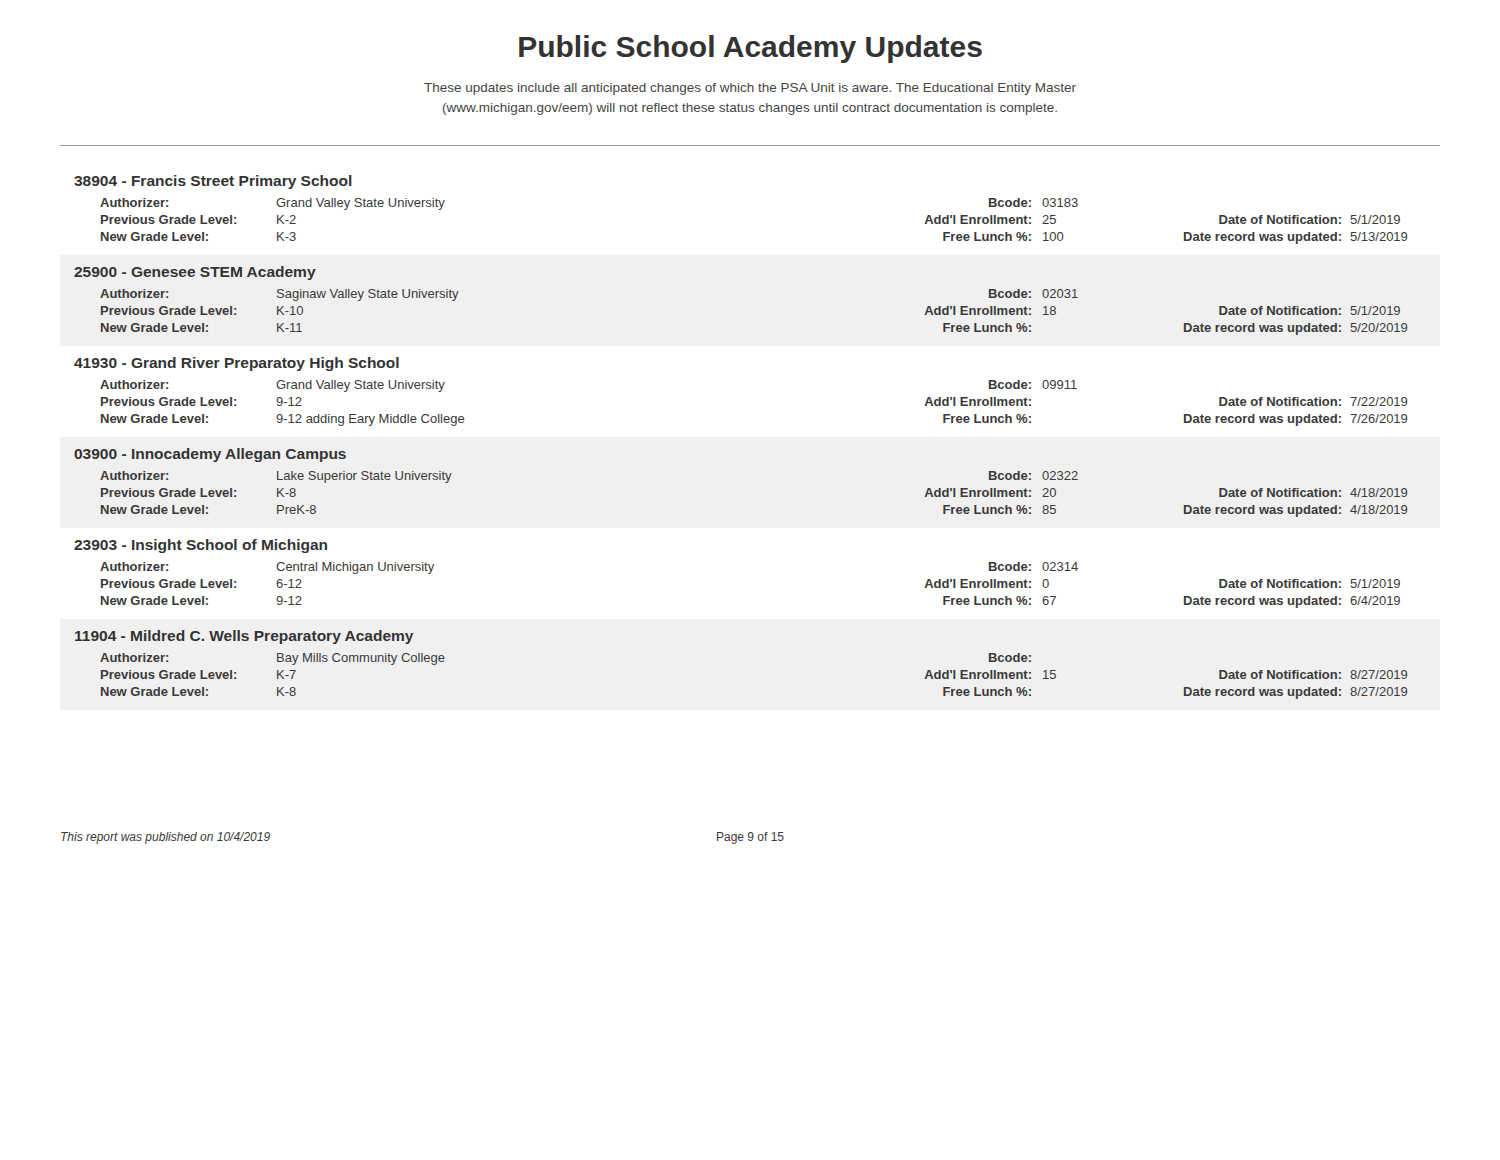Public School Academy Updates
These updates include all anticipated changes of which the PSA Unit is aware. The Educational Entity Master
(www.michigan.gov/eem) will not reflect these status changes until contract documentation is complete.
38904 - Francis Street Primary School
| Authorizer: | Grand Valley State University | Bcode: | 03183 | | |
| Previous Grade Level: | K-2 | Add'l Enrollment: | 25 | Date of Notification: | 5/1/2019 |
| New Grade Level: | K-3 | Free Lunch %: | 100 | Date record was updated: | 5/13/2019 |
25900 - Genesee STEM Academy
| Authorizer: | Saginaw Valley State University | Bcode: | 02031 | | |
| Previous Grade Level: | K-10 | Add'l Enrollment: | 18 | Date of Notification: | 5/1/2019 |
| New Grade Level: | K-11 | Free Lunch %: | | Date record was updated: | 5/20/2019 |
41930 - Grand River Preparatoy High School
| Authorizer: | Grand Valley State University | Bcode: | 09911 | | |
| Previous Grade Level: | 9-12 | Add'l Enrollment: | | Date of Notification: | 7/22/2019 |
| New Grade Level: | 9-12 adding Eary Middle College | Free Lunch %: | | Date record was updated: | 7/26/2019 |
03900 - Innocademy Allegan Campus
| Authorizer: | Lake Superior State University | Bcode: | 02322 | | |
| Previous Grade Level: | K-8 | Add'l Enrollment: | 20 | Date of Notification: | 4/18/2019 |
| New Grade Level: | PreK-8 | Free Lunch %: | 85 | Date record was updated: | 4/18/2019 |
23903 - Insight School of Michigan
| Authorizer: | Central Michigan University | Bcode: | 02314 | | |
| Previous Grade Level: | 6-12 | Add'l Enrollment: | 0 | Date of Notification: | 5/1/2019 |
| New Grade Level: | 9-12 | Free Lunch %: | 67 | Date record was updated: | 6/4/2019 |
11904 - Mildred C. Wells Preparatory Academy
| Authorizer: | Bay Mills Community College | Bcode: | | | |
| Previous Grade Level: | K-7 | Add'l Enrollment: | 15 | Date of Notification: | 8/27/2019 |
| New Grade Level: | K-8 | Free Lunch %: | | Date record was updated: | 8/27/2019 |
This report was published on 10/4/2019 Page 9 of 15